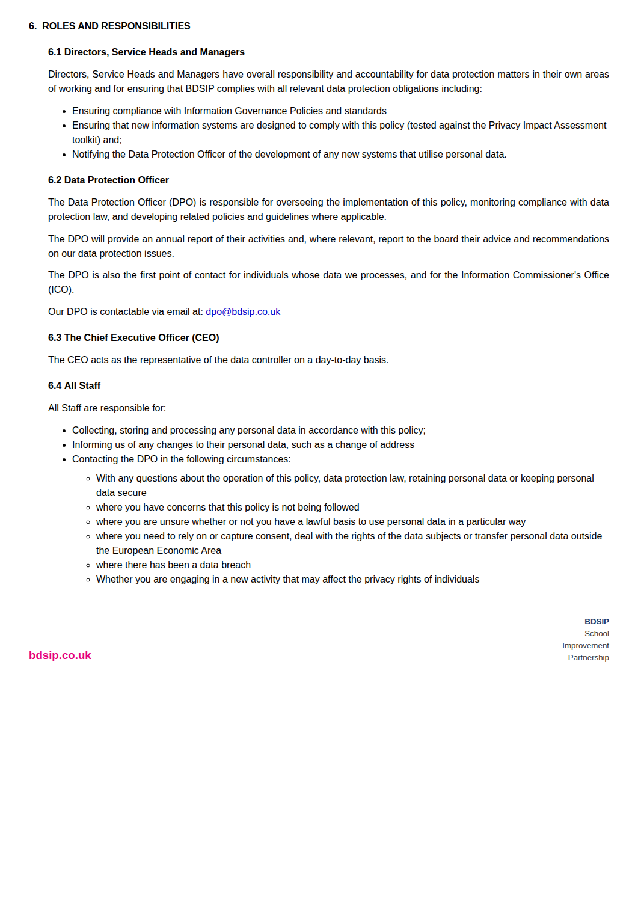6. ROLES AND RESPONSIBILITIES
6.1 Directors, Service Heads and Managers
Directors, Service Heads and Managers have overall responsibility and accountability for data protection matters in their own areas of working and for ensuring that BDSIP complies with all relevant data protection obligations including:
Ensuring compliance with Information Governance Policies and standards
Ensuring that new information systems are designed to comply with this policy (tested against the Privacy Impact Assessment toolkit) and;
Notifying the Data Protection Officer of the development of any new systems that utilise personal data.
6.2 Data Protection Officer
The Data Protection Officer (DPO) is responsible for overseeing the implementation of this policy, monitoring compliance with data protection law, and developing related policies and guidelines where applicable.
The DPO will provide an annual report of their activities and, where relevant, report to the board their advice and recommendations on our data protection issues.
The DPO is also the first point of contact for individuals whose data we processes, and for the Information Commissioner's Office (ICO).
Our DPO is contactable via email at: dpo@bdsip.co.uk
6.3 The Chief Executive Officer (CEO)
The CEO acts as the representative of the data controller on a day-to-day basis.
6.4 All Staff
All Staff are responsible for:
Collecting, storing and processing any personal data in accordance with this policy;
Informing us of any changes to their personal data, such as a change of address
Contacting the DPO in the following circumstances:
With any questions about the operation of this policy, data protection law, retaining personal data or keeping personal data secure
where you have concerns that this policy is not being followed
where you are unsure whether or not you have a lawful basis to use personal data in a particular way
where you need to rely on or capture consent, deal with the rights of the data subjects or transfer personal data outside the European Economic Area
where there has been a data breach
Whether you are engaging in a new activity that may affect the privacy rights of individuals
bdsip.co.uk
BDSIP
School
Improvement
Partnership